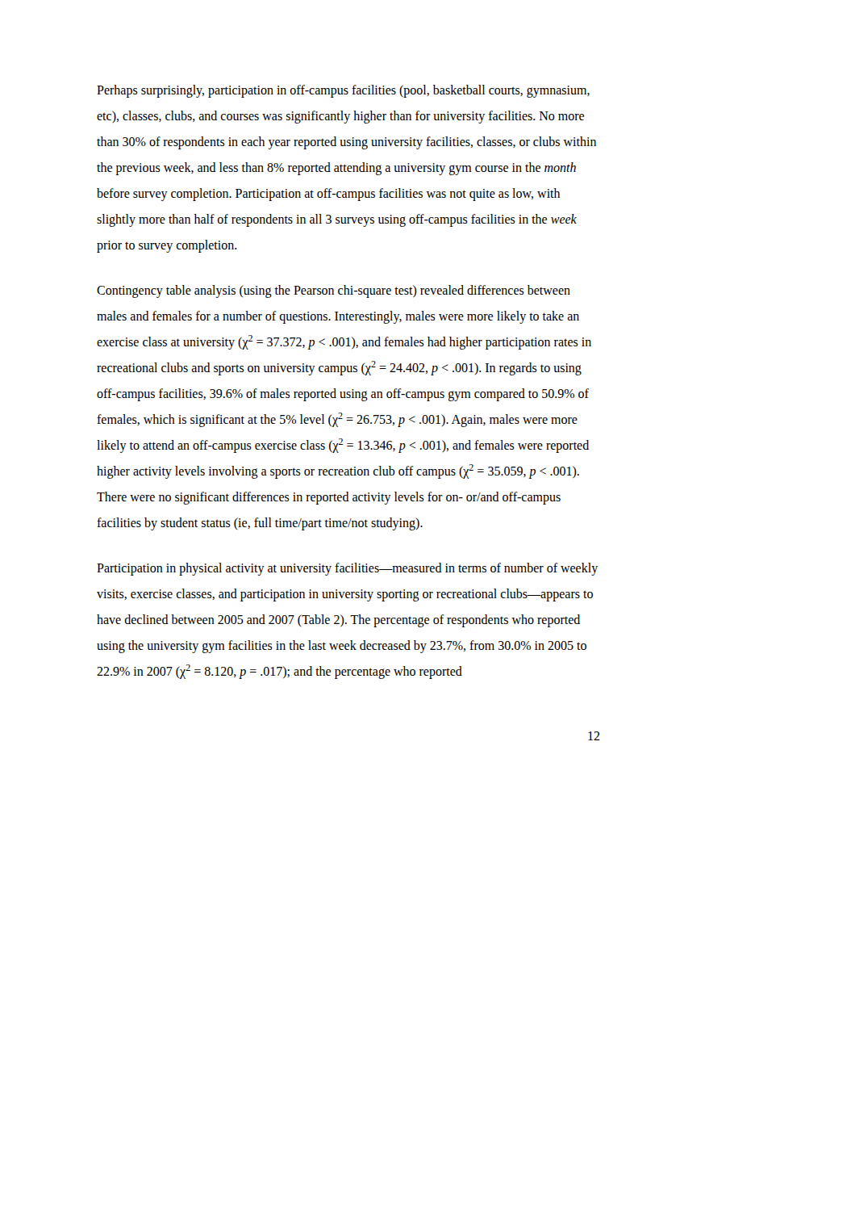Perhaps surprisingly, participation in off-campus facilities (pool, basketball courts, gymnasium, etc), classes, clubs, and courses was significantly higher than for university facilities. No more than 30% of respondents in each year reported using university facilities, classes, or clubs within the previous week, and less than 8% reported attending a university gym course in the month before survey completion. Participation at off-campus facilities was not quite as low, with slightly more than half of respondents in all 3 surveys using off-campus facilities in the week prior to survey completion.
Contingency table analysis (using the Pearson chi-square test) revealed differences between males and females for a number of questions. Interestingly, males were more likely to take an exercise class at university (χ2 = 37.372, p < .001), and females had higher participation rates in recreational clubs and sports on university campus (χ2 = 24.402, p < .001). In regards to using off-campus facilities, 39.6% of males reported using an off-campus gym compared to 50.9% of females, which is significant at the 5% level (χ2 = 26.753, p < .001). Again, males were more likely to attend an off-campus exercise class (χ2 = 13.346, p < .001), and females were reported higher activity levels involving a sports or recreation club off campus (χ2 = 35.059, p < .001). There were no significant differences in reported activity levels for on- or/and off-campus facilities by student status (ie, full time/part time/not studying).
Participation in physical activity at university facilities—measured in terms of number of weekly visits, exercise classes, and participation in university sporting or recreational clubs—appears to have declined between 2005 and 2007 (Table 2). The percentage of respondents who reported using the university gym facilities in the last week decreased by 23.7%, from 30.0% in 2005 to 22.9% in 2007 (χ2 = 8.120, p = .017); and the percentage who reported
12